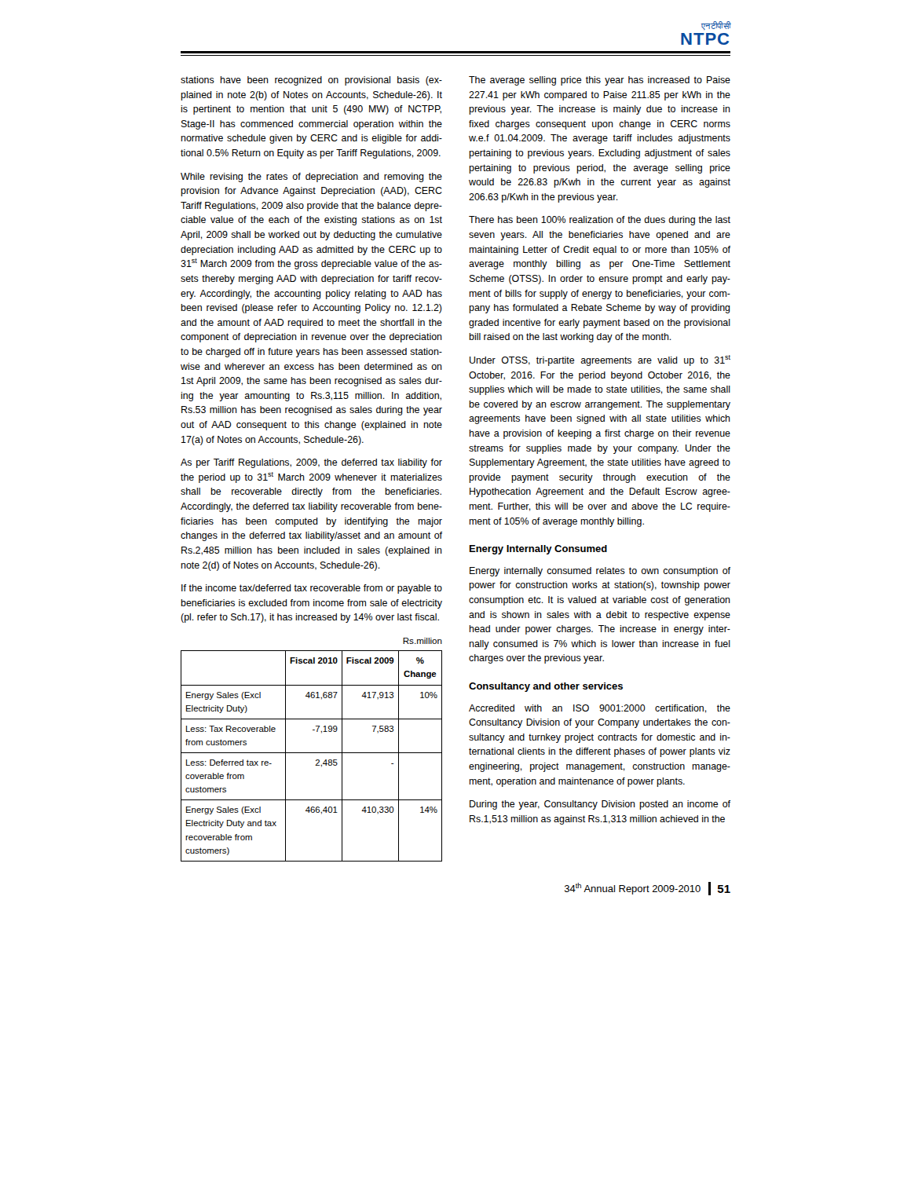एनटीपीसी NTPC
stations have been recognized on provisional basis (explained in note 2(b) of Notes on Accounts, Schedule-26). It is pertinent to mention that unit 5 (490 MW) of NCTPP, Stage-II has commenced commercial operation within the normative schedule given by CERC and is eligible for additional 0.5% Return on Equity as per Tariff Regulations, 2009.
While revising the rates of depreciation and removing the provision for Advance Against Depreciation (AAD), CERC Tariff Regulations, 2009 also provide that the balance depreciable value of the each of the existing stations as on 1st April, 2009 shall be worked out by deducting the cumulative depreciation including AAD as admitted by the CERC up to 31st March 2009 from the gross depreciable value of the assets thereby merging AAD with depreciation for tariff recovery. Accordingly, the accounting policy relating to AAD has been revised (please refer to Accounting Policy no. 12.1.2) and the amount of AAD required to meet the shortfall in the component of depreciation in revenue over the depreciation to be charged off in future years has been assessed station-wise and wherever an excess has been determined as on 1st April 2009, the same has been recognised as sales during the year amounting to Rs.3,115 million. In addition, Rs.53 million has been recognised as sales during the year out of AAD consequent to this change (explained in note 17(a) of Notes on Accounts, Schedule-26).
As per Tariff Regulations, 2009, the deferred tax liability for the period up to 31st March 2009 whenever it materializes shall be recoverable directly from the beneficiaries. Accordingly, the deferred tax liability recoverable from beneficiaries has been computed by identifying the major changes in the deferred tax liability/asset and an amount of Rs.2,485 million has been included in sales (explained in note 2(d) of Notes on Accounts, Schedule-26).
If the income tax/deferred tax recoverable from or payable to beneficiaries is excluded from income from sale of electricity (pl. refer to Sch.17), it has increased by 14% over last fiscal.
Rs.million
| | Fiscal 2010 | Fiscal 2009 | % Change |
| --- | --- | --- | --- |
| Energy Sales (Excl Electricity Duty) | 461,687 | 417,913 | 10% |
| Less: Tax Recoverable from customers | -7,199 | 7,583 | |
| Less: Deferred tax recoverable from customers | 2,485 | - | |
| Energy Sales (Excl Electricity Duty and tax recoverable from customers) | 466,401 | 410,330 | 14% |
The average selling price this year has increased to Paise 227.41 per kWh compared to Paise 211.85 per kWh in the previous year. The increase is mainly due to increase in fixed charges consequent upon change in CERC norms w.e.f 01.04.2009. The average tariff includes adjustments pertaining to previous years. Excluding adjustment of sales pertaining to previous period, the average selling price would be 226.83 p/Kwh in the current year as against 206.63 p/Kwh in the previous year.
There has been 100% realization of the dues during the last seven years. All the beneficiaries have opened and are maintaining Letter of Credit equal to or more than 105% of average monthly billing as per One-Time Settlement Scheme (OTSS). In order to ensure prompt and early payment of bills for supply of energy to beneficiaries, your company has formulated a Rebate Scheme by way of providing graded incentive for early payment based on the provisional bill raised on the last working day of the month.
Under OTSS, tri-partite agreements are valid up to 31st October, 2016. For the period beyond October 2016, the supplies which will be made to state utilities, the same shall be covered by an escrow arrangement. The supplementary agreements have been signed with all state utilities which have a provision of keeping a first charge on their revenue streams for supplies made by your company. Under the Supplementary Agreement, the state utilities have agreed to provide payment security through execution of the Hypothecation Agreement and the Default Escrow agreement. Further, this will be over and above the LC requirement of 105% of average monthly billing.
Energy Internally Consumed
Energy internally consumed relates to own consumption of power for construction works at station(s), township power consumption etc. It is valued at variable cost of generation and is shown in sales with a debit to respective expense head under power charges. The increase in energy internally consumed is 7% which is lower than increase in fuel charges over the previous year.
Consultancy and other services
Accredited with an ISO 9001:2000 certification, the Consultancy Division of your Company undertakes the consultancy and turnkey project contracts for domestic and international clients in the different phases of power plants viz engineering, project management, construction management, operation and maintenance of power plants.
During the year, Consultancy Division posted an income of Rs.1,513 million as against Rs.1,313 million achieved in the
34th Annual Report 2009-2010 51